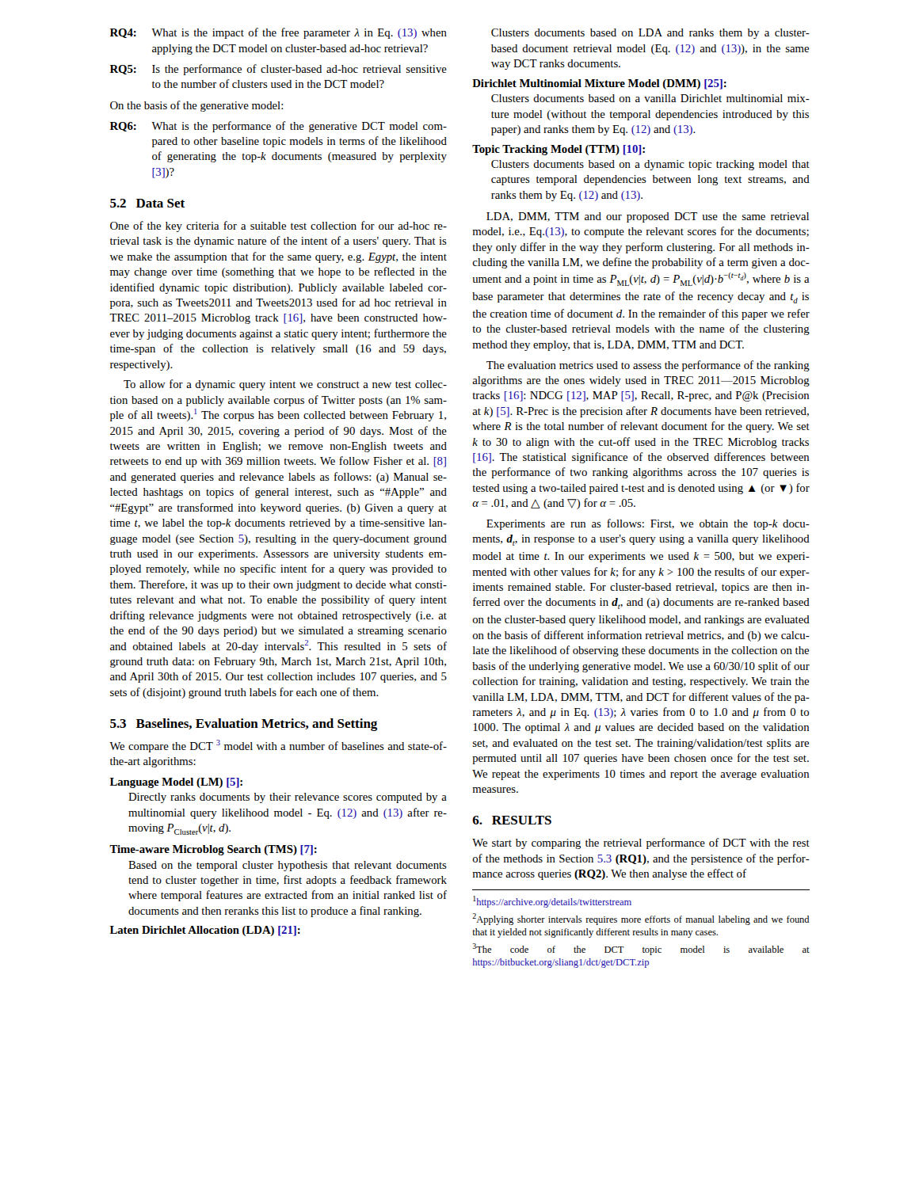RQ4:
What is the impact of the free parameter λ in Eq. (13) when applying the DCT model on cluster-based ad-hoc retrieval?
RQ5:
Is the performance of cluster-based ad-hoc retrieval sensitive to the number of clusters used in the DCT model?
On the basis of the generative model:
RQ6:
What is the performance of the generative DCT model compared to other baseline topic models in terms of the likelihood of generating the top-k documents (measured by perplexity [3])?
5.2 Data Set
One of the key criteria for a suitable test collection for our ad-hoc retrieval task is the dynamic nature of the intent of a users' query. That is we make the assumption that for the same query, e.g. Egypt, the intent may change over time (something that we hope to be reflected in the identified dynamic topic distribution). Publicly available labeled corpora, such as Tweets2011 and Tweets2013 used for ad hoc retrieval in TREC 2011–2015 Microblog track [16], have been constructed however by judging documents against a static query intent; furthermore the time-span of the collection is relatively small (16 and 59 days, respectively).
To allow for a dynamic query intent we construct a new test collection based on a publicly available corpus of Twitter posts (an 1% sample of all tweets).1 The corpus has been collected between February 1, 2015 and April 30, 2015, covering a period of 90 days. Most of the tweets are written in English; we remove non-English tweets and retweets to end up with 369 million tweets. We follow Fisher et al. [8] and generated queries and relevance labels as follows: (a) Manual selected hashtags on topics of general interest, such as “#Apple” and “#Egypt” are transformed into keyword queries. (b) Given a query at time t, we label the top-k documents retrieved by a time-sensitive language model (see Section 5), resulting in the query-document ground truth used in our experiments. Assessors are university students employed remotely, while no specific intent for a query was provided to them. Therefore, it was up to their own judgment to decide what constitutes relevant and what not. To enable the possibility of query intent drifting relevance judgments were not obtained retrospectively (i.e. at the end of the 90 days period) but we simulated a streaming scenario and obtained labels at 20-day intervals2. This resulted in 5 sets of ground truth data: on February 9th, March 1st, March 21st, April 10th, and April 30th of 2015. Our test collection includes 107 queries, and 5 sets of (disjoint) ground truth labels for each one of them.
5.3 Baselines, Evaluation Metrics, and Setting
We compare the DCT 3 model with a number of baselines and state-of-the-art algorithms:
Language Model (LM) [5]:
Directly ranks documents by their relevance scores computed by a multinomial query likelihood model - Eq. (12) and (13) after removing PCluster(v|t, d).
Time-aware Microblog Search (TMS) [7]:
Based on the temporal cluster hypothesis that relevant documents tend to cluster together in time, first adopts a feedback framework where temporal features are extracted from an initial ranked list of documents and then reranks this list to produce a final ranking.
Laten Dirichlet Allocation (LDA) [21]:
Clusters documents based on LDA and ranks them by a cluster-based document retrieval model (Eq. (12) and (13)), in the same way DCT ranks documents.
Dirichlet Multinomial Mixture Model (DMM) [25]:
Clusters documents based on a vanilla Dirichlet multinomial mixture model (without the temporal dependencies introduced by this paper) and ranks them by Eq. (12) and (13).
Topic Tracking Model (TTM) [10]:
Clusters documents based on a dynamic topic tracking model that captures temporal dependencies between long text streams, and ranks them by Eq. (12) and (13).
LDA, DMM, TTM and our proposed DCT use the same retrieval model, i.e., Eq.(13), to compute the relevant scores for the documents; they only differ in the way they perform clustering. For all methods including the vanilla LM, we define the probability of a term given a document and a point in time as PML(v|t, d) = PML(v|d)·b−(t−td), where b is a base parameter that determines the rate of the recency decay and td is the creation time of document d. In the remainder of this paper we refer to the cluster-based retrieval models with the name of the clustering method they employ, that is, LDA, DMM, TTM and DCT.
The evaluation metrics used to assess the performance of the ranking algorithms are the ones widely used in TREC 2011—2015 Microblog tracks [16]: NDCG [12], MAP [5], Recall, R-prec, and P@k (Precision at k) [5]. R-Prec is the precision after R documents have been retrieved, where R is the total number of relevant document for the query. We set k to 30 to align with the cut-off used in the TREC Microblog tracks [16]. The statistical significance of the observed differences between the performance of two ranking algorithms across the 107 queries is tested using a two-tailed paired t-test and is denoted using ▲ (or ▼) for α = .01, and △ (and ▽) for α = .05.
Experiments are run as follows: First, we obtain the top-k documents, dt, in response to a user's query using a vanilla query likelihood model at time t. In our experiments we used k = 500, but we experimented with other values for k; for any k > 100 the results of our experiments remained stable. For cluster-based retrieval, topics are then inferred over the documents in dt, and (a) documents are re-ranked based on the cluster-based query likelihood model, and rankings are evaluated on the basis of different information retrieval metrics, and (b) we calculate the likelihood of observing these documents in the collection on the basis of the underlying generative model. We use a 60/30/10 split of our collection for training, validation and testing, respectively. We train the vanilla LM, LDA, DMM, TTM, and DCT for different values of the parameters λ, and μ in Eq. (13); λ varies from 0 to 1.0 and μ from 0 to 1000. The optimal λ and μ values are decided based on the validation set, and evaluated on the test set. The training/validation/test splits are permuted until all 107 queries have been chosen once for the test set. We repeat the experiments 10 times and report the average evaluation measures.
6. RESULTS
We start by comparing the retrieval performance of DCT with the rest of the methods in Section 5.3 (RQ1), and the persistence of the performance across queries (RQ2). We then analyse the effect of
1https://archive.org/details/twitterstream
2Applying shorter intervals requires more efforts of manual labeling and we found that it yielded not significantly different results in many cases.
3The code of the DCT topic model is available at https://bitbucket.org/sliang1/dct/get/DCT.zip